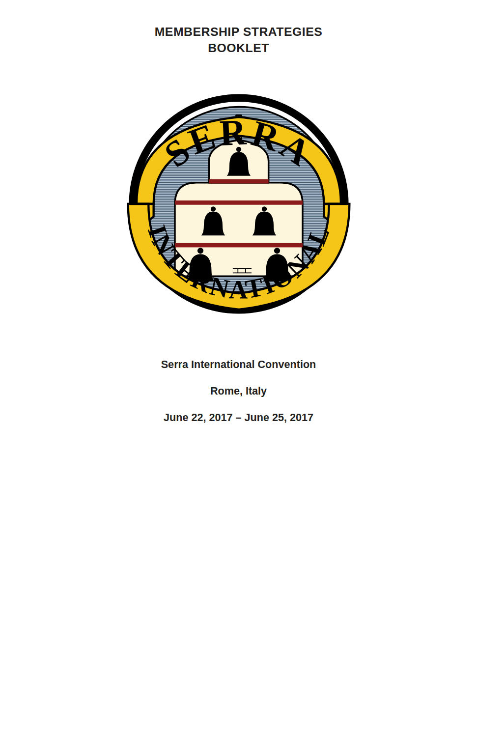Membership Strategies
Booklet
SERRA INTERNATIONAL
Serra International Convention
Rome, Italy
June 22, 2017 – June 25, 2017